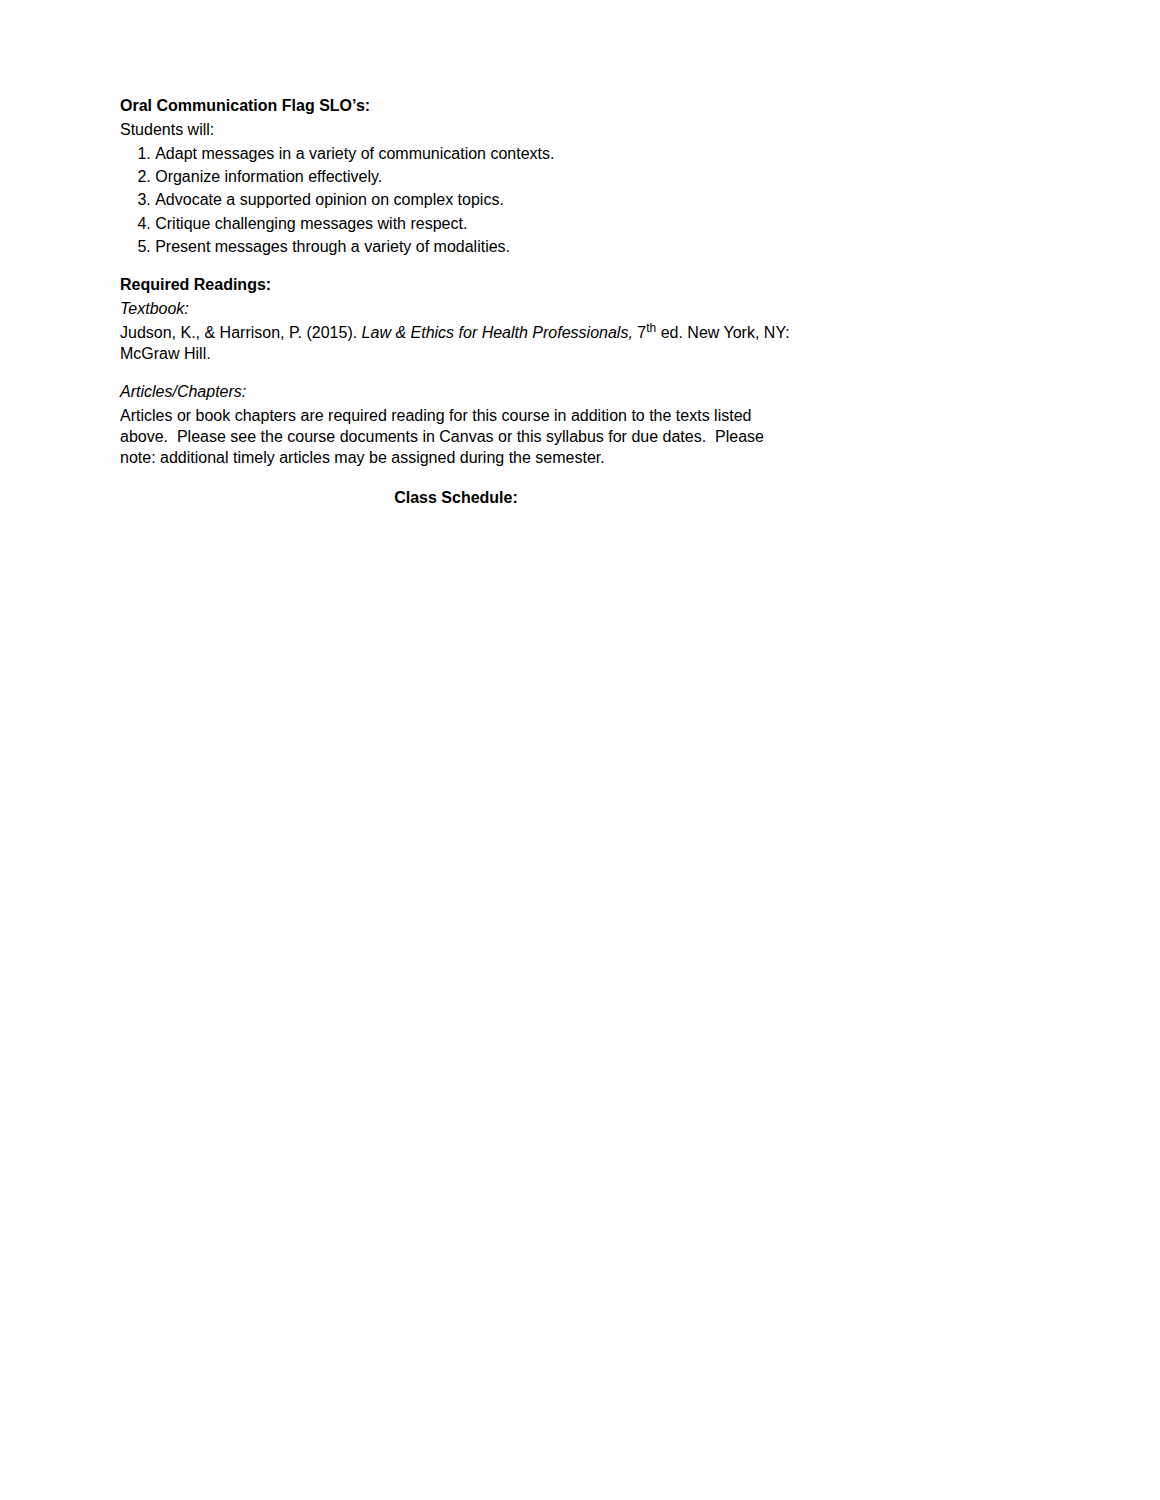Oral Communication Flag SLO’s:
Students will:
Adapt messages in a variety of communication contexts.
Organize information effectively.
Advocate a supported opinion on complex topics.
Critique challenging messages with respect.
Present messages through a variety of modalities.
Required Readings:
Textbook:
Judson, K., & Harrison, P. (2015). Law & Ethics for Health Professionals, 7th ed. New York, NY: McGraw Hill.
Articles/Chapters:
Articles or book chapters are required reading for this course in addition to the texts listed above. Please see the course documents in Canvas or this syllabus for due dates. Please note: additional timely articles may be assigned during the semester.
Class Schedule: